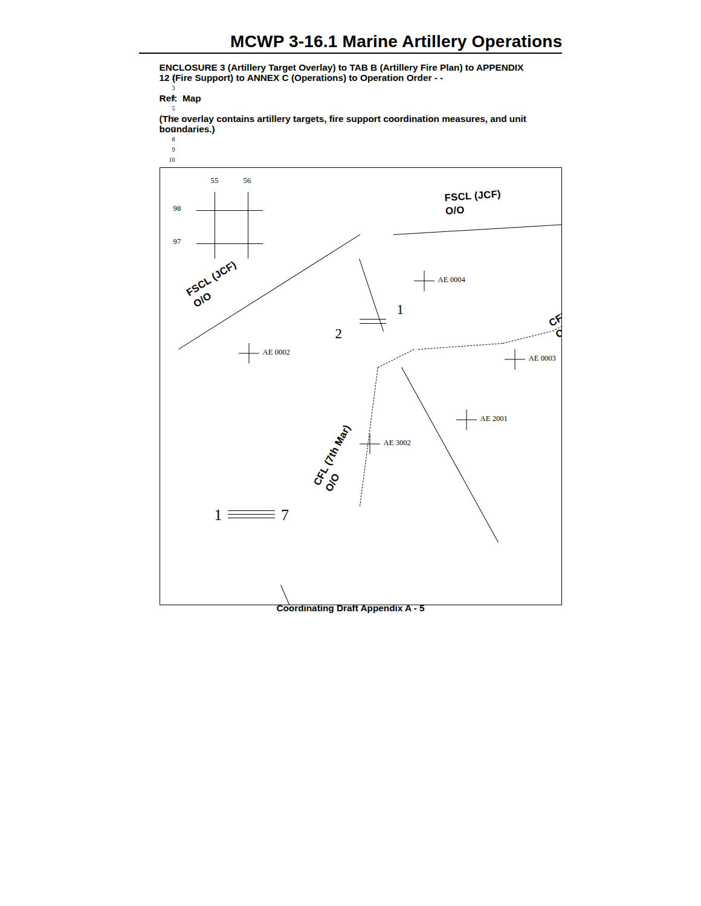MCWP 3-16.1 Marine Artillery Operations
1 ENCLOSURE 3 (Artillery Target Overlay) to TAB B (Artillery Fire Plan) to APPENDIX
212 (Fire Support) to ANNEX C (Operations) to Operation Order - -
3
4 Ref: Map
5
6(The overlay contains artillery targets, fire support coordination measures, and unit
7 boundaries.)
8
9
10
55
56
98
97
57
56
80
81
FSCL (JCF)O/O
FSCL (JCF)O/O
CFL (7th Mar)O/O
CFL (7th Mar)O/O
1
2
7 5
1 7
AE 0004
AE 0002
AE 0003
AE 2001
AE 3002
Coordinating Draft Appendix A - 5